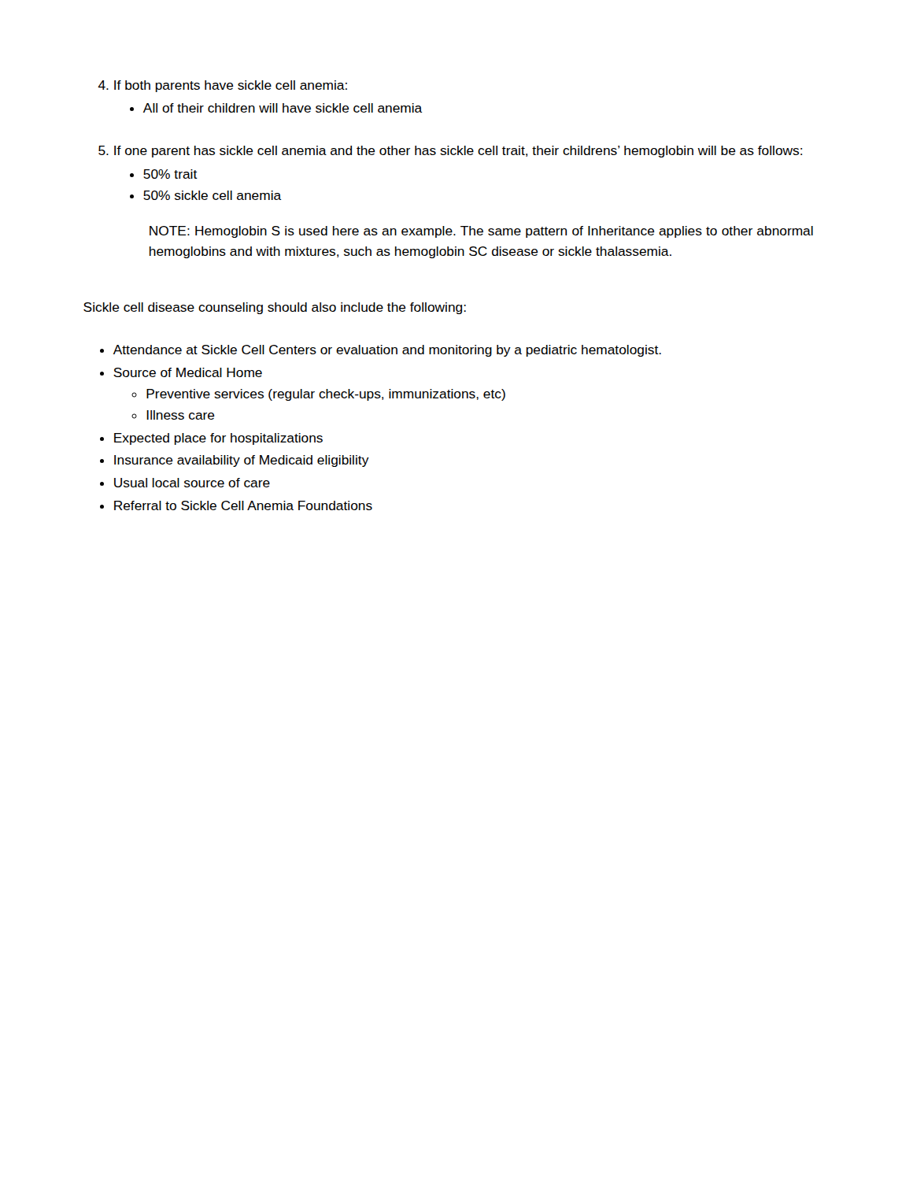If both parents have sickle cell anemia:
All of their children will have sickle cell anemia
If one parent has sickle cell anemia and the other has sickle cell trait, their childrens’ hemoglobin will be as follows:
50% trait
50% sickle cell anemia
NOTE: Hemoglobin S is used here as an example. The same pattern of Inheritance applies to other abnormal hemoglobins and with mixtures, such as hemoglobin SC disease or sickle thalassemia.
Sickle cell disease counseling should also include the following:
Attendance at Sickle Cell Centers or evaluation and monitoring by a pediatric hematologist.
Source of Medical Home
Preventive services (regular check-ups, immunizations, etc)
Illness care
Expected place for hospitalizations
Insurance availability of Medicaid eligibility
Usual local source of care
Referral to Sickle Cell Anemia Foundations